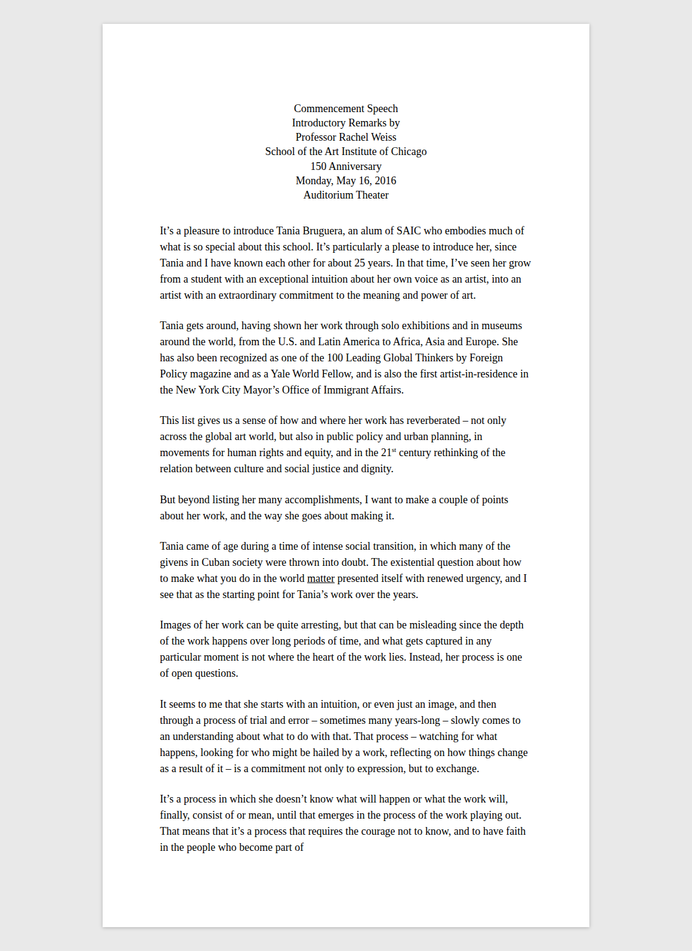Commencement Speech
Introductory Remarks by
Professor Rachel Weiss
School of the Art Institute of Chicago
150 Anniversary
Monday, May 16, 2016
Auditorium Theater
It’s a pleasure to introduce Tania Bruguera, an alum of SAIC who embodies much of what is so special about this school. It’s particularly a please to introduce her, since Tania and I have known each other for about 25 years. In that time, I’ve seen her grow from a student with an exceptional intuition about her own voice as an artist, into an artist with an extraordinary commitment to the meaning and power of art.
Tania gets around, having shown her work through solo exhibitions and in museums around the world, from the U.S. and Latin America to Africa, Asia and Europe. She has also been recognized as one of the 100 Leading Global Thinkers by Foreign Policy magazine and as a Yale World Fellow, and is also the first artist-in-residence in the New York City Mayor’s Office of Immigrant Affairs.
This list gives us a sense of how and where her work has reverberated – not only across the global art world, but also in public policy and urban planning, in movements for human rights and equity, and in the 21st century rethinking of the relation between culture and social justice and dignity.
But beyond listing her many accomplishments, I want to make a couple of points about her work, and the way she goes about making it.
Tania came of age during a time of intense social transition, in which many of the givens in Cuban society were thrown into doubt. The existential question about how to make what you do in the world matter presented itself with renewed urgency, and I see that as the starting point for Tania’s work over the years.
Images of her work can be quite arresting, but that can be misleading since the depth of the work happens over long periods of time, and what gets captured in any particular moment is not where the heart of the work lies. Instead, her process is one of open questions.
It seems to me that she starts with an intuition, or even just an image, and then through a process of trial and error – sometimes many years-long – slowly comes to an understanding about what to do with that. That process – watching for what happens, looking for who might be hailed by a work, reflecting on how things change as a result of it – is a commitment not only to expression, but to exchange.
It’s a process in which she doesn’t know what will happen or what the work will, finally, consist of or mean, until that emerges in the process of the work playing out. That means that it’s a process that requires the courage not to know, and to have faith in the people who become part of